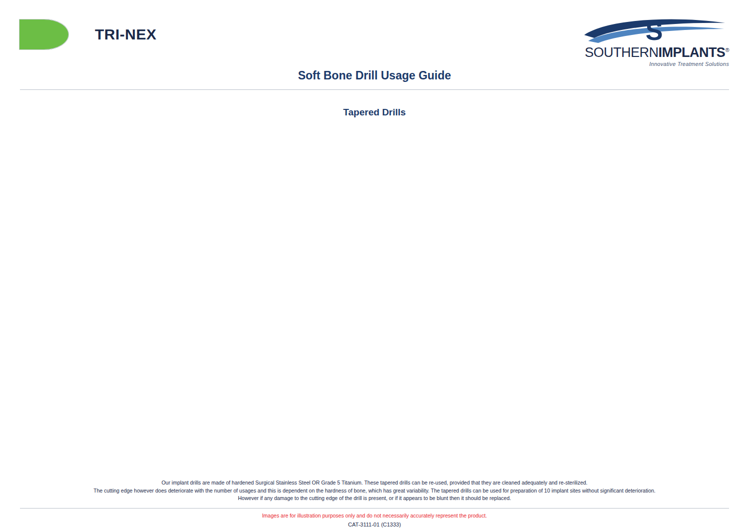TRI-NEX
S
SOUTHERNIMPLANTS®
Innovative Treatment Solutions
Soft Bone Drill Usage Guide
Tapered Drills
Our implant drills are made of hardened Surgical Stainless Steel OR Grade 5 Titanium. These tapered drills can be re-used, provided that they are cleaned adequately and re-sterilized.
The cutting edge however does deteriorate with the number of usages and this is dependent on the hardness of bone, which has great variability. The tapered drills can be used for preparation of 10 implant sites without significant deterioration.
However if any damage to the cutting edge of the drill is present, or if it appears to be blunt then it should be replaced.
Images are for illustration purposes only and do not necessarily accurately represent the product.
CAT-3111-01 (C1333)